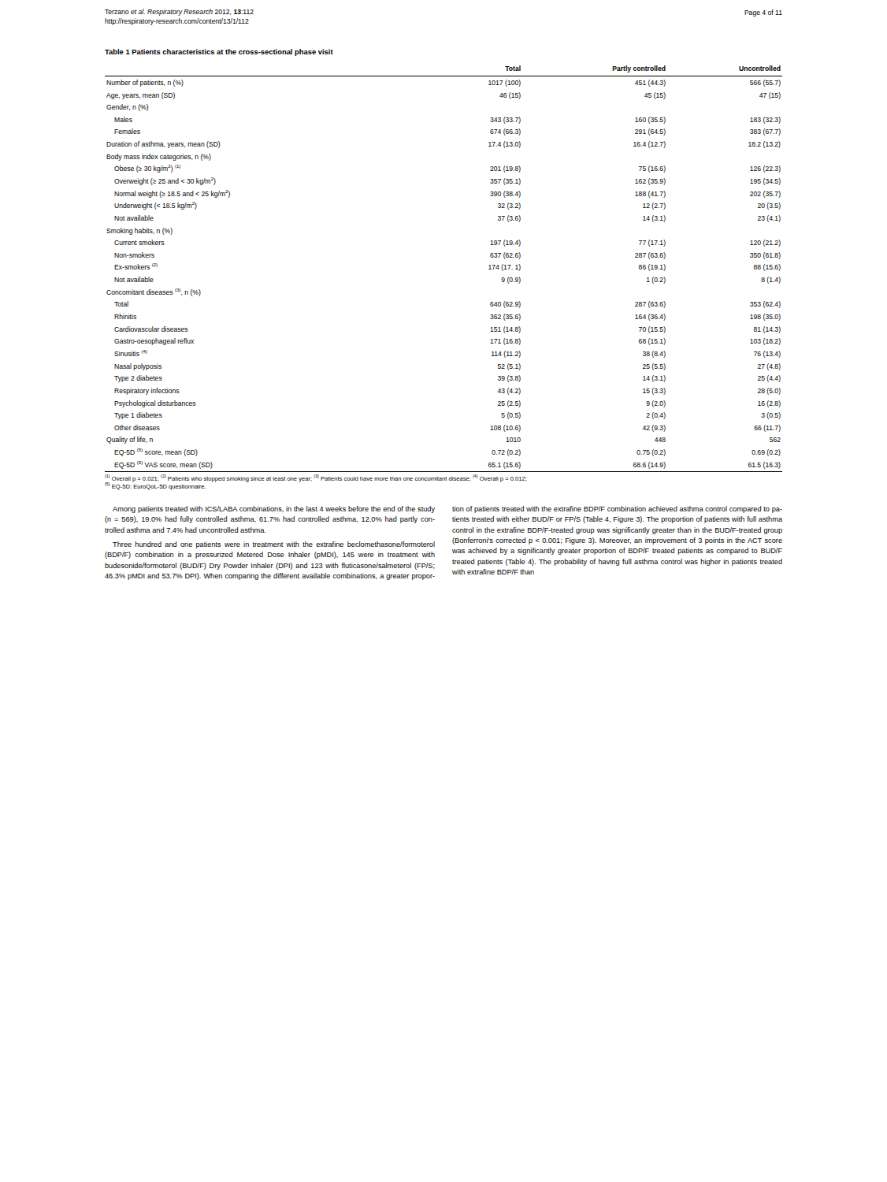Terzano et al. Respiratory Research 2012, 13:112
http://respiratory-research.com/content/13/1/112
Page 4 of 11
Table 1 Patients characteristics at the cross-sectional phase visit
| | Total | Partly controlled | Uncontrolled |
| --- | --- | --- | --- |
| Number of patients, n (%) | 1017 (100) | 451 (44.3) | 566 (55.7) |
| Age, years, mean (SD) | 46 (15) | 45 (15) | 47 (15) |
| Gender, n (%) | | | |
| Males | 343 (33.7) | 160 (35.5) | 183 (32.3) |
| Females | 674 (66.3) | 291 (64.5) | 383 (67.7) |
| Duration of asthma, years, mean (SD) | 17.4 (13.0) | 16.4 (12.7) | 18.2 (13.2) |
| Body mass index categories, n (%) | | | |
| Obese (≥ 30 kg/m 2 ) (1) | 201 (19.8) | 75 (16.6) | 126 (22.3) |
| Overweight (≥ 25 and < 30 kg/m 2 ) | 357 (35.1) | 162 (35.9) | 195 (34.5) |
| Normal weight (≥ 18.5 and < 25 kg/m 2 ) | 390 (38.4) | 188 (41.7) | 202 (35.7) |
| Underweight (< 18.5 kg/m 2 ) | 32 (3.2) | 12 (2.7) | 20 (3.5) |
| Not available | 37 (3.6) | 14 (3.1) | 23 (4.1) |
| Smoking habits, n (%) | | | |
| Current smokers | 197 (19.4) | 77 (17.1) | 120 (21.2) |
| Non-smokers | 637 (62.6) | 287 (63.6) | 350 (61.8) |
| Ex-smokers (2) | 174 (17. 1) | 86 (19.1) | 88 (15.6) |
| Not available | 9 (0.9) | 1 (0.2) | 8 (1.4) |
| Concomitant diseases (3) , n (%) | | | |
| Total | 640 (62.9) | 287 (63.6) | 353 (62.4) |
| Rhinitis | 362 (35.6) | 164 (36.4) | 198 (35.0) |
| Cardiovascular diseases | 151 (14.8) | 70 (15.5) | 81 (14.3) |
| Gastro-oesophageal reflux | 171 (16.8) | 68 (15.1) | 103 (18.2) |
| Sinusitis (4) | 114 (11.2) | 38 (8.4) | 76 (13.4) |
| Nasal polyposis | 52 (5.1) | 25 (5.5) | 27 (4.8) |
| Type 2 diabetes | 39 (3.8) | 14 (3.1) | 25 (4.4) |
| Respiratory infections | 43 (4.2) | 15 (3.3) | 28 (5.0) |
| Psychological disturbances | 25 (2.5) | 9 (2.0) | 16 (2.8) |
| Type 1 diabetes | 5 (0.5) | 2 (0.4) | 3 (0.5) |
| Other diseases | 108 (10.6) | 42 (9.3) | 66 (11.7) |
| Quality of life, n | 1010 | 448 | 562 |
| EQ-5D (5) score, mean (SD) | 0.72 (0.2) | 0.75 (0.2) | 0.69 (0.2) |
| EQ-5D (5) VAS score, mean (SD) | 65.1 (15.6) | 68.6 (14.9) | 61.5 (16.3) |
(1) Overall p = 0.021; (2) Patients who stopped smoking since at least one year; (3) Patients could have more than one concomitant disease; (4) Overall p = 0.012;
(5) EQ-5D: EuroQoL-5D questionnaire.
Among patients treated with ICS/LABA combinations, in the last 4 weeks before the end of the study (n = 569), 19.0% had fully controlled asthma, 61.7% had controlled asthma, 12.0% had partly controlled asthma and 7.4% had uncontrolled asthma.
Three hundred and one patients were in treatment with the extrafine beclomethasone/formoterol (BDP/F) combination in a pressurized Metered Dose Inhaler (pMDI), 145 were in treatment with budesonide/formoterol (BUD/F) Dry Powder Inhaler (DPI) and 123 with fluticasone/salmeterol (FP/S; 46.3% pMDI and 53.7% DPI). When comparing the different available combinations, a greater proportion of patients treated with the extrafine BDP/F combination achieved asthma control compared to patients treated with either BUD/F or FP/S (Table 4, Figure 3). The proportion of patients with full asthma control in the extrafine BDP/F-treated group was significantly greater than in the BUD/F-treated group (Bonferroni's corrected p < 0.001; Figure 3). Moreover, an improvement of 3 points in the ACT score was achieved by a significantly greater proportion of BDP/F treated patients as compared to BUD/F treated patients (Table 4). The probability of having full asthma control was higher in patients treated with extrafine BDP/F than